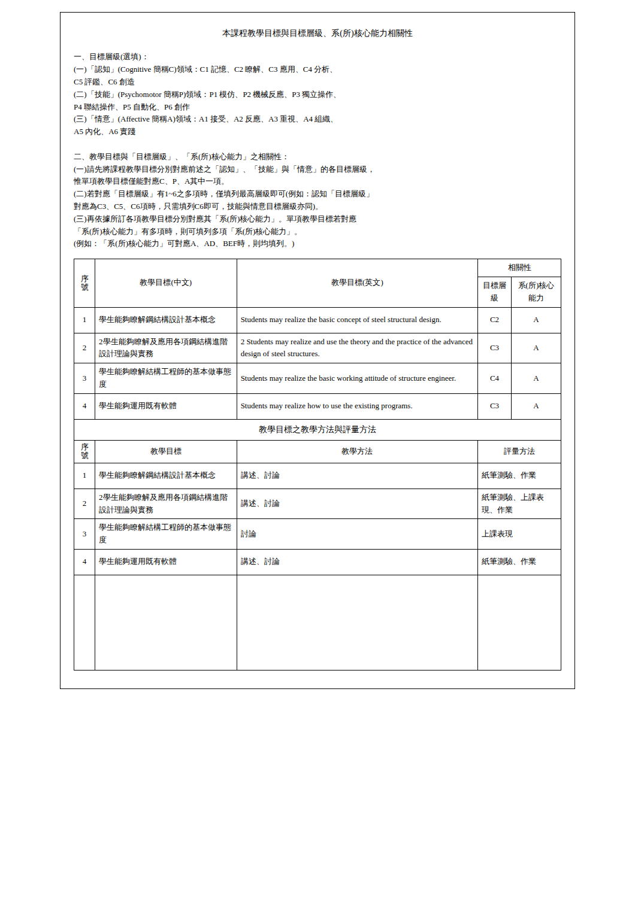本課程教學目標與目標層級、系(所)核心能力相關性
一、目標層級(選填)：
(一)「認知」(Cognitive 簡稱C)領域：C1 記憶、C2 瞭解、C3 應用、C4 分析、
C5 評鑑、C6 創造
(二)「技能」(Psychomotor 簡稱P)領域：P1 模仿、P2 機械反應、P3 獨立操作、
P4 聯結操作、P5 自動化、P6 創作
(三)「情意」(Affective 簡稱A)領域：A1 接受、A2 反應、A3 重視、A4 組織、
A5 內化、A6 實踐
二、教學目標與「目標層級」、「系(所)核心能力」之相關性：
(一)請先將課程教學目標分別對應前述之「認知」、「技能」與「情意」的各目標層級，
惟單項教學目標僅能對應C、P、A其中一項。
(二)若對應「目標層級」有1~6之多項時，僅填列最高層級即可(例如：認知「目標層級」
對應為C3、C5、C6項時，只需填列C6即可，技能與情意目標層級亦同)。
(三)再依據所訂各項教學目標分別對應其「系(所)核心能力」。單項教學目標若對應
「系(所)核心能力」有多項時，則可填列多項「系(所)核心能力」。
(例如：「系(所)核心能力」可對應A、AD、BEF時，則均填列。)
| 序號 | 教學目標(中文) | 教學目標(英文) | 相關性 |
| --- | --- | --- | --- |
| 目標層級 | 系(所)核心能力 |
| 1 | 學生能夠瞭解鋼結構設計基本概念 | Students may realize the basic concept of steel structural design. | C2 | A |
| 2 | 2學生能夠瞭解及應用各項鋼結構進階設計理論與實務 | 2 Students may realize and use the theory and the practice of the advanced design of steel structures. | C3 | A |
| 3 | 學生能夠瞭解結構工程師的基本做事態度 | Students may realize the basic working attitude of structure engineer. | C4 | A |
| 4 | 學生能夠運用既有軟體 | Students may realize how to use the existing programs. | C3 | A |
| 教學目標之教學方法與評量方法 |
| 序號 | 教學目標 | 教學方法 | 評量方法 |
| 1 | 學生能夠瞭解鋼結構設計基本概念 | 講述、討論 | 紙筆測驗、作業 |
| 2 | 2學生能夠瞭解及應用各項鋼結構進階設計理論與實務 | 講述、討論 | 紙筆測驗、上課表現、作業 |
| 3 | 學生能夠瞭解結構工程師的基本做事態度 | 討論 | 上課表現 |
| 4 | 學生能夠運用既有軟體 | 講述、討論 | 紙筆測驗、作業 |